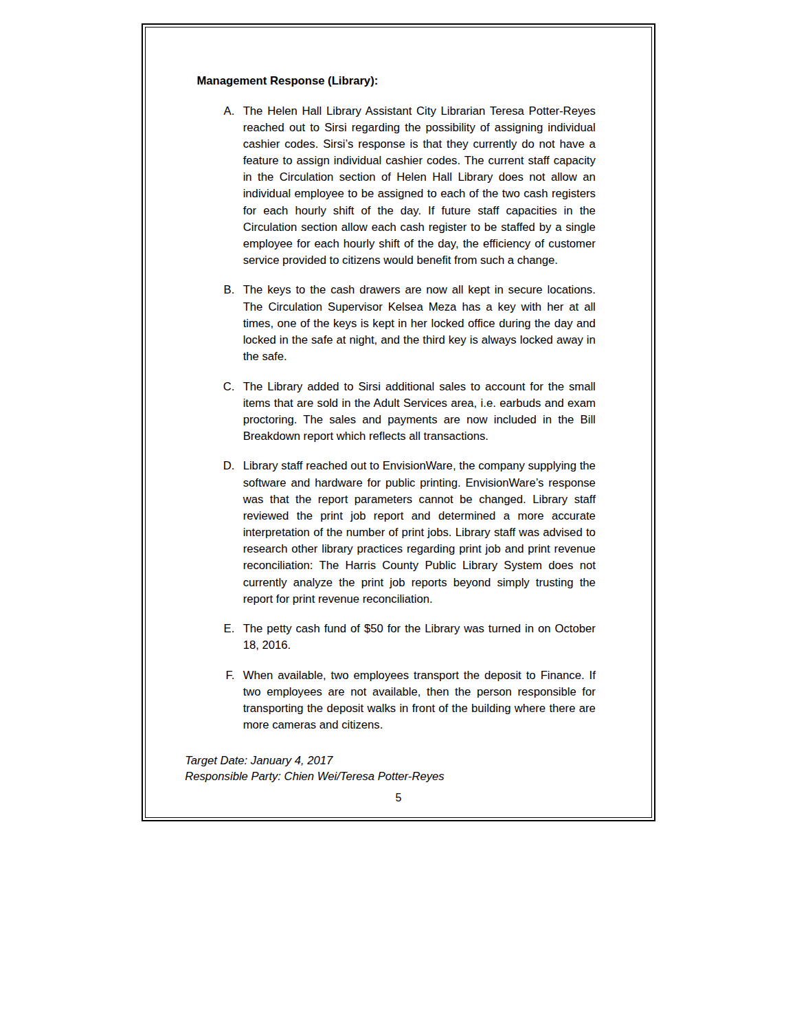Management Response (Library):
The Helen Hall Library Assistant City Librarian Teresa Potter-Reyes reached out to Sirsi regarding the possibility of assigning individual cashier codes. Sirsi’s response is that they currently do not have a feature to assign individual cashier codes. The current staff capacity in the Circulation section of Helen Hall Library does not allow an individual employee to be assigned to each of the two cash registers for each hourly shift of the day. If future staff capacities in the Circulation section allow each cash register to be staffed by a single employee for each hourly shift of the day, the efficiency of customer service provided to citizens would benefit from such a change.
The keys to the cash drawers are now all kept in secure locations. The Circulation Supervisor Kelsea Meza has a key with her at all times, one of the keys is kept in her locked office during the day and locked in the safe at night, and the third key is always locked away in the safe.
The Library added to Sirsi additional sales to account for the small items that are sold in the Adult Services area, i.e. earbuds and exam proctoring. The sales and payments are now included in the Bill Breakdown report which reflects all transactions.
Library staff reached out to EnvisionWare, the company supplying the software and hardware for public printing. EnvisionWare’s response was that the report parameters cannot be changed. Library staff reviewed the print job report and determined a more accurate interpretation of the number of print jobs. Library staff was advised to research other library practices regarding print job and print revenue reconciliation: The Harris County Public Library System does not currently analyze the print job reports beyond simply trusting the report for print revenue reconciliation.
The petty cash fund of $50 for the Library was turned in on October 18, 2016.
When available, two employees transport the deposit to Finance. If two employees are not available, then the person responsible for transporting the deposit walks in front of the building where there are more cameras and citizens.
Target Date: January 4, 2017
Responsible Party: Chien Wei/Teresa Potter-Reyes
5